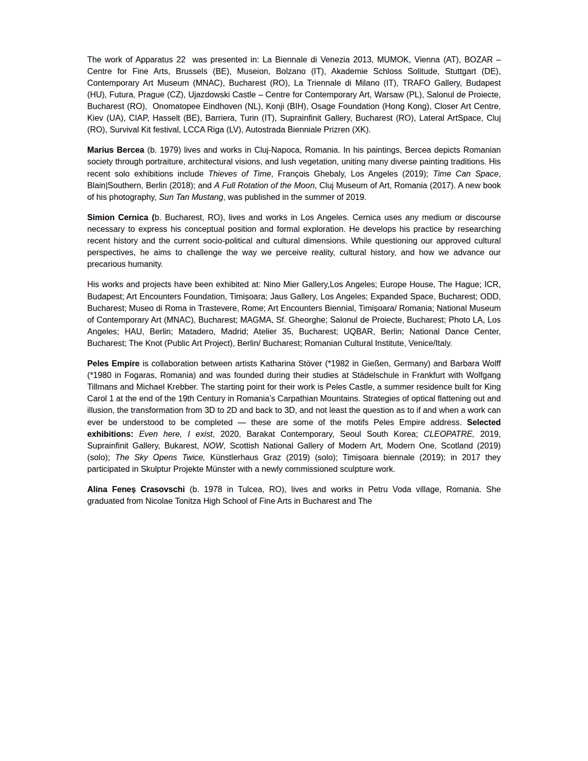The work of Apparatus 22 was presented in: La Biennale di Venezia 2013, MUMOK, Vienna (AT), BOZAR – Centre for Fine Arts, Brussels (BE), Museion, Bolzano (IT), Akademie Schloss Solitude, Stuttgart (DE), Contemporary Art Museum (MNAC), Bucharest (RO), La Triennale di Milano (IT), TRAFO Gallery, Budapest (HU), Futura, Prague (CZ), Ujazdowski Castle – Centre for Contemporary Art, Warsaw (PL), Salonul de Proiecte, Bucharest (RO), Onomatopee Eindhoven (NL), Konji (BIH), Osage Foundation (Hong Kong), Closer Art Centre, Kiev (UA), CIAP, Hasselt (BE), Barriera, Turin (IT), Suprainfinit Gallery, Bucharest (RO), Lateral ArtSpace, Cluj (RO), Survival Kit festival, LCCA Riga (LV), Autostrada Bienniale Prizren (XK).
Marius Bercea (b. 1979) lives and works in Cluj-Napoca, Romania. In his paintings, Bercea depicts Romanian society through portraiture, architectural visions, and lush vegetation, uniting many diverse painting traditions. His recent solo exhibitions include Thieves of Time, François Ghebaly, Los Angeles (2019); Time Can Space, Blain|Southern, Berlin (2018); and A Full Rotation of the Moon, Cluj Museum of Art, Romania (2017). A new book of his photography, Sun Tan Mustang, was published in the summer of 2019.
Simion Cernica (b. Bucharest, RO), lives and works in Los Angeles. Cernica uses any medium or discourse necessary to express his conceptual position and formal exploration. He develops his practice by researching recent history and the current socio-political and cultural dimensions. While questioning our approved cultural perspectives, he aims to challenge the way we perceive reality, cultural history, and how we advance our precarious humanity.
His works and projects have been exhibited at: Nino Mier Gallery,Los Angeles; Europe House, The Hague; ICR, Budapest; Art Encounters Foundation, Timișoara; Jaus Gallery, Los Angeles; Expanded Space, Bucharest; ODD, Bucharest; Museo di Roma in Trastevere, Rome; Art Encounters Biennial, Timișoara/ Romania; National Museum of Contemporary Art (MNAC), Bucharest; MAGMA, Sf. Gheorghe; Salonul de Proiecte, Bucharest; Photo LA, Los Angeles; HAU, Berlin; Matadero, Madrid; Atelier 35, Bucharest; UQBAR, Berlin; National Dance Center, Bucharest; The Knot (Public Art Project), Berlin/ Bucharest; Romanian Cultural Institute, Venice/Italy.
Peles Empire is collaboration between artists Katharina Stöver (*1982 in Gießen, Germany) and Barbara Wolff (*1980 in Fogaras, Romania) and was founded during their studies at Städelschule in Frankfurt with Wolfgang Tillmans and Michael Krebber. The starting point for their work is Peles Castle, a summer residence built for King Carol 1 at the end of the 19th Century in Romania’s Carpathian Mountains. Strategies of optical flattening out and illusion, the transformation from 3D to 2D and back to 3D, and not least the question as to if and when a work can ever be understood to be completed — these are some of the motifs Peles Empire address. Selected exhibitions: Even here, I exist, 2020, Barakat Contemporary, Seoul South Korea; CLEOPATRE, 2019, Suprainfinit Gallery, Bukarest, NOW, Scottish National Gallery of Modern Art, Modern One, Scotland (2019) (solo); The Sky Opens Twice, Künstlerhaus Graz (2019) (solo); Timișoara biennale (2019); in 2017 they participated in Skulptur Projekte Münster with a newly commissioned sculpture work.
Alina Feneș Crasovschi (b. 1978 in Tulcea, RO), lives and works in Petru Voda village, Romania. She graduated from Nicolae Tonitza High School of Fine Arts in Bucharest and The